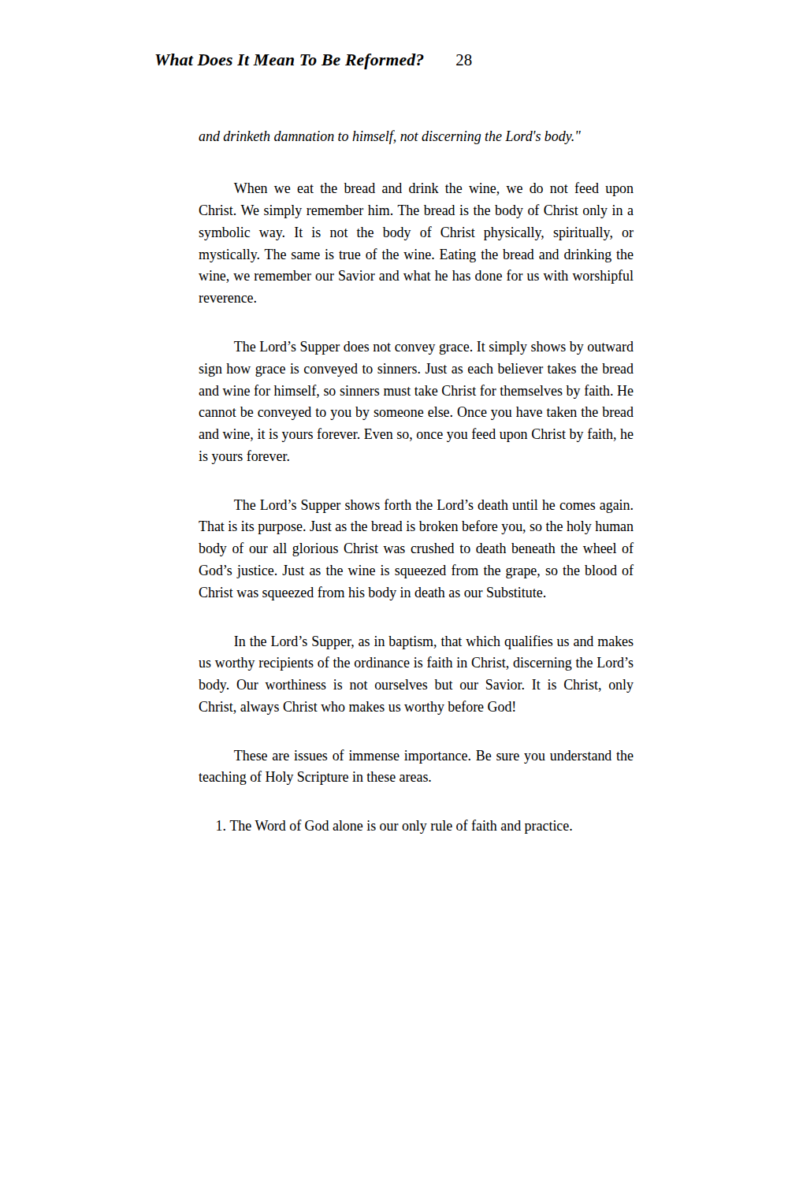What Does It Mean To Be Reformed?
28
and drinketh damnation to himself, not discerning the Lord's body."
When we eat the bread and drink the wine, we do not feed upon Christ. We simply remember him. The bread is the body of Christ only in a symbolic way. It is not the body of Christ physically, spiritually, or mystically. The same is true of the wine. Eating the bread and drinking the wine, we remember our Savior and what he has done for us with worshipful reverence.
The Lord’s Supper does not convey grace. It simply shows by outward sign how grace is conveyed to sinners. Just as each believer takes the bread and wine for himself, so sinners must take Christ for themselves by faith. He cannot be conveyed to you by someone else. Once you have taken the bread and wine, it is yours forever. Even so, once you feed upon Christ by faith, he is yours forever.
The Lord’s Supper shows forth the Lord’s death until he comes again. That is its purpose. Just as the bread is broken before you, so the holy human body of our all glorious Christ was crushed to death beneath the wheel of God’s justice. Just as the wine is squeezed from the grape, so the blood of Christ was squeezed from his body in death as our Substitute.
In the Lord’s Supper, as in baptism, that which qualifies us and makes us worthy recipients of the ordinance is faith in Christ, discerning the Lord’s body. Our worthiness is not ourselves but our Savior. It is Christ, only Christ, always Christ who makes us worthy before God!
These are issues of immense importance. Be sure you understand the teaching of Holy Scripture in these areas.
The Word of God alone is our only rule of faith and practice.